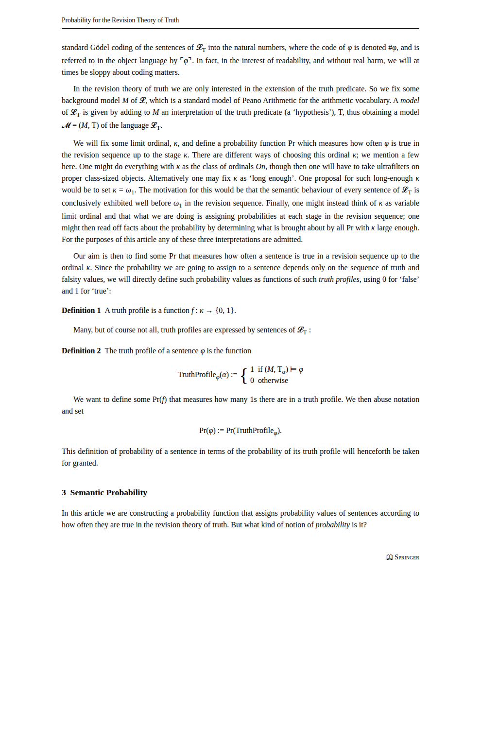Probability for the Revision Theory of Truth
standard Gödel coding of the sentences of 𝓛T into the natural numbers, where the code of φ is denoted #φ, and is referred to in the object language by ⌜φ⌝. In fact, in the interest of readability, and without real harm, we will at times be sloppy about coding matters.
In the revision theory of truth we are only interested in the extension of the truth predicate. So we fix some background model M of 𝓛, which is a standard model of Peano Arithmetic for the arithmetic vocabulary. A model of 𝓛T is given by adding to M an interpretation of the truth predicate (a ‘hypothesis’), T, thus obtaining a model 𝓜 = (M, T) of the language 𝓛T.
We will fix some limit ordinal, κ, and define a probability function Pr which measures how often φ is true in the revision sequence up to the stage κ. There are different ways of choosing this ordinal κ; we mention a few here. One might do everything with κ as the class of ordinals On, though then one will have to take ultrafilters on proper class-sized objects. Alternatively one may fix κ as ‘long enough’. One proposal for such long-enough κ would be to set κ = ω1. The motivation for this would be that the semantic behaviour of every sentence of 𝓛T is conclusively exhibited well before ω1 in the revision sequence. Finally, one might instead think of κ as variable limit ordinal and that what we are doing is assigning probabilities at each stage in the revision sequence; one might then read off facts about the probability by determining what is brought about by all Pr with κ large enough. For the purposes of this article any of these three interpretations are admitted.
Our aim is then to find some Pr that measures how often a sentence is true in a revision sequence up to the ordinal κ. Since the probability we are going to assign to a sentence depends only on the sequence of truth and falsity values, we will directly define such probability values as functions of such truth profiles, using 0 for ‘false’ and 1 for ‘true’:
Definition 1 A truth profile is a function f : κ → {0, 1}.
Many, but of course not all, truth profiles are expressed by sentences of 𝓛T :
Definition 2 The truth profile of a sentence φ is the function
TruthProfileφ(α) := {
1 if (M, Tα) ⊨ φ
0 otherwise
We want to define some Pr(f) that measures how many 1s there are in a truth profile. We then abuse notation and set
Pr(φ) := Pr(TruthProfileφ).
This definition of probability of a sentence in terms of the probability of its truth profile will henceforth be taken for granted.
3 Semantic Probability
In this article we are constructing a probability function that assigns probability values of sentences according to how often they are true in the revision theory of truth. But what kind of notion of probability is it?
🕮 Springer